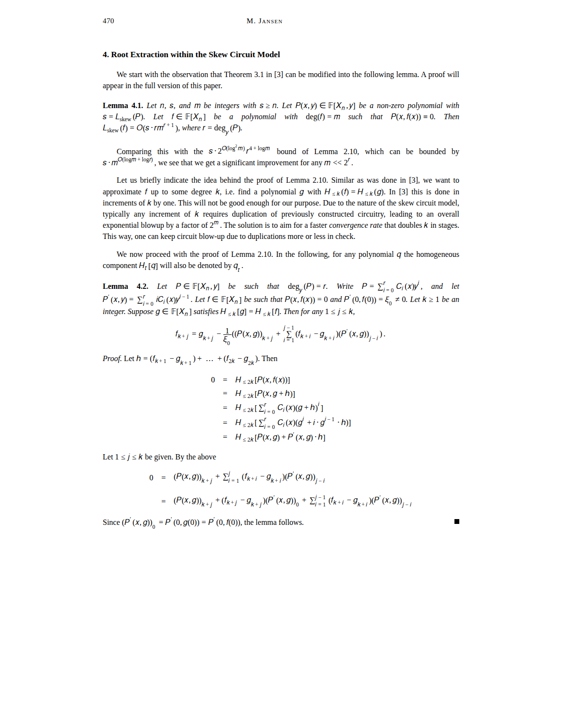470 M. Jansen
4. Root Extraction within the Skew Circuit Model
We start with the observation that Theorem 3.1 in [3] can be modified into the following lemma. A proof will appear in the full version of this paper.
Lemma 4.1. Let n, s, and m be integers with s≥n. Let P(x,y)∈𝔽[Xn,y] be a non-zero polynomial with s=Lskew(P). Let f∈𝔽[Xn] be a polynomial with deg(f)=m such that P(x,f(x))≡0. Then Lskew(f)=O(s⋅rmr+1), where r=degy(P).
Comparing this with the s⋅2O(log2m)r4+logm bound of Lemma 2.10, which can be bounded by s⋅mO(logm+logr), we see that we get a significant improvement for any m<<2r.
Let us briefly indicate the idea behind the proof of Lemma 2.10. Similar as was done in [3], we want to approximate f up to some degree k, i.e. find a polynomial g with H≤k(f)=H≤k(g). In [3] this is done in increments of k by one. This will not be good enough for our purpose. Due to the nature of the skew circuit model, typically any increment of k requires duplication of previously constructed circuitry, leading to an overall exponential blowup by a factor of 2m. The solution is to aim for a faster convergence rate that doubles k in stages. This way, one can keep circuit blow-up due to duplications more or less in check.
We now proceed with the proof of Lemma 2.10. In the following, for any polynomial q the homogeneous component Ht[q] will also be denoted by qt.
Lemma 4.2. Let P∈𝔽[Xn,y] be such that degy(P)=r. Write P=∑i=0rCi(x)yi, and let P′(x,y)=∑i=0riCi(x)yi−1. Let f∈𝔽[Xn] be such that P(x,f(x))=0 and P′(0,f(0))=ξ0≠0. Let k≥1 be an integer. Suppose g∈𝔽[Xn] satisfies H≤k[g]=H≤k[f]. Then for any 1≤j≤k,
fk+j = gk+j − 1ξ0 ( (P(x,g))k+j + ∑i=1j−1 (fk+i−gk+i) (P′(x,g))j−i ) .
Proof. Let h=(fk+1−gk+1)+…+(f2k−g2k). Then
| 0 | = | H ≤ 2 k [ P ( x , f ( x ) ) ] |
| | = | H ≤ 2 k [ P ( x , g + h ) ] |
| | = | H ≤ 2 k [ ∑ i = 0 r C i ( x ) ( g + h ) i ] |
| | = | H ≤ 2 k [ ∑ i = 0 r C i ( x ) ( g i + i ⋅ g i − 1 ⋅ h ) ] |
| | = | H ≤ 2 k [ P ( x , g ) + P ′ ( x , g ) ⋅ h ] |
Let 1≤j≤k be given. By the above
| 0 | = | ( P ( x , g ) ) k + j + ∑ i = 1 j ( f k + i − g k + i ) ( P ′ ( x , g ) ) j − i |
| | = | ( P ( x , g ) ) k + j + ( f k + j − g k + j ) ( P ′ ( x , g ) ) 0 + ∑ i = 1 j − 1 ( f k + i − g k + i ) ( P ′ ( x , g ) ) j − i |
Since (P′(x,g))0=P′(0,g(0))=P′(0,f(0)), the lemma follows.